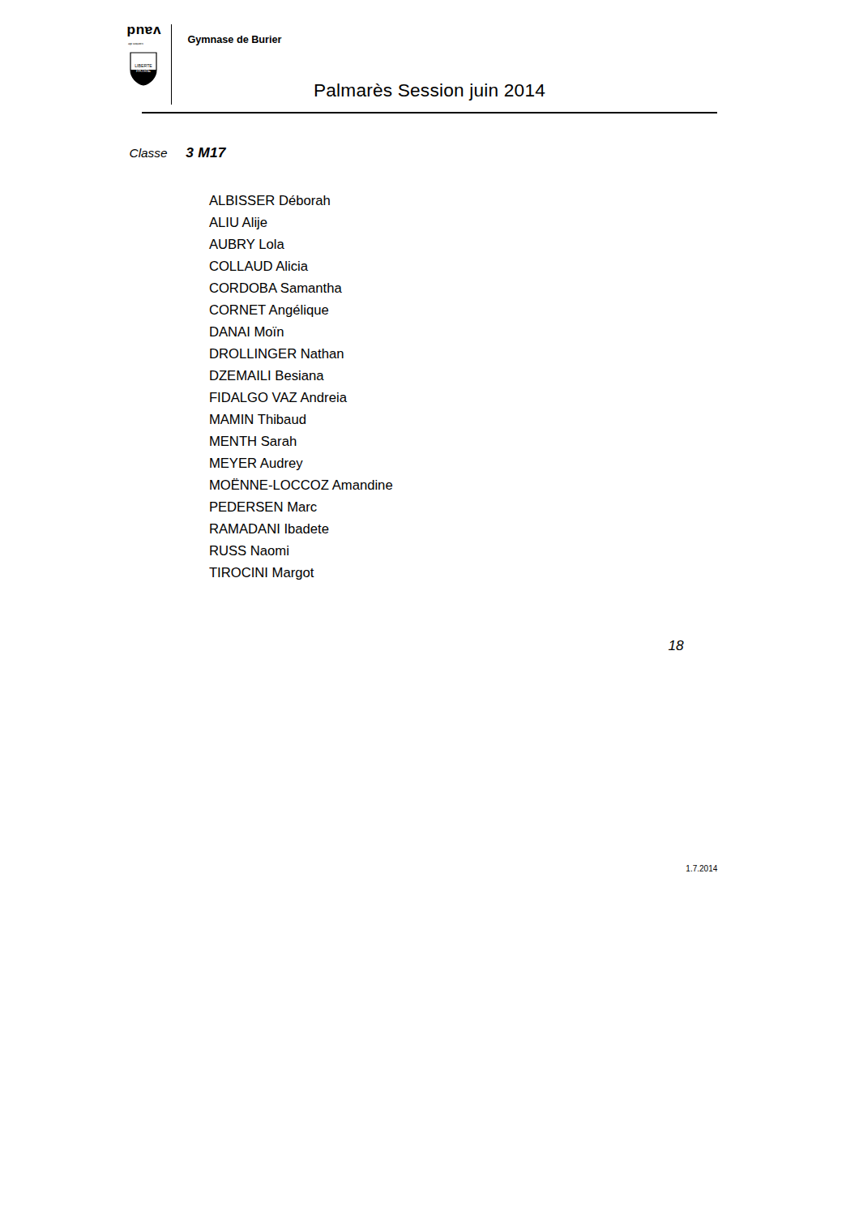vaud
canton de
LIBERTE PATRIE
Gymnase de Burier
Palmarès Session juin 2014
Classe 3 M17
ALBISSER Déborah
ALIU Alije
AUBRY Lola
COLLAUD Alicia
CORDOBA Samantha
CORNET Angélique
DANAI Moïn
DROLLINGER Nathan
DZEMAILI Besiana
FIDALGO VAZ Andreia
MAMIN Thibaud
MENTH Sarah
MEYER Audrey
MOËNNE-LOCCOZ Amandine
PEDERSEN Marc
RAMADANI Ibadete
RUSS Naomi
TIROCINI Margot
18
1.7.2014